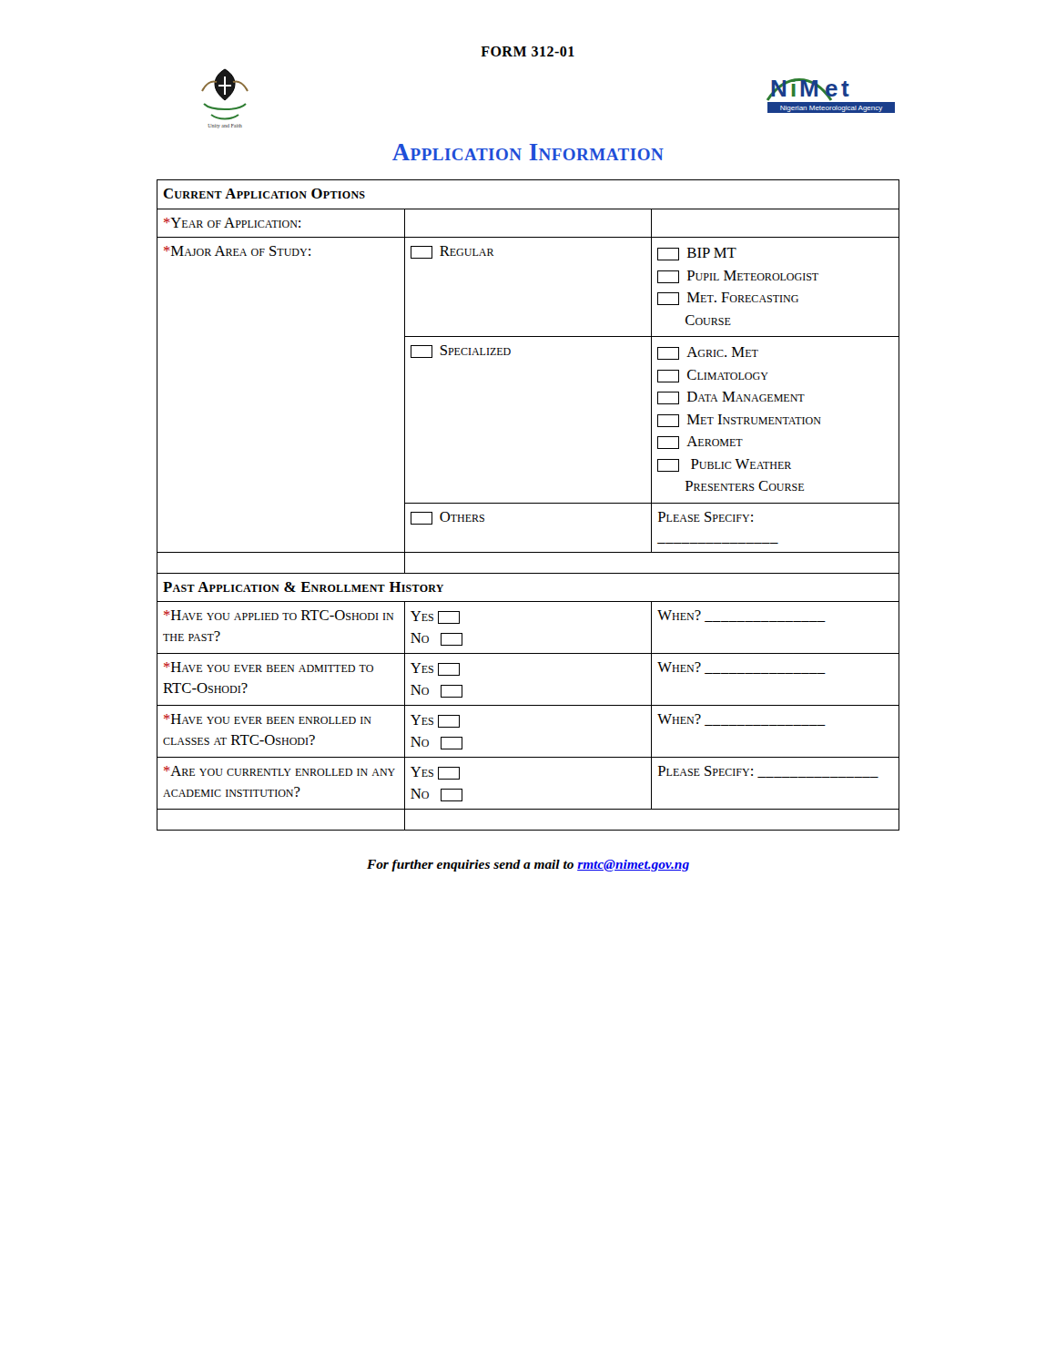FORM 312-01
Unity and Faith
N i M e t Nigerian Meteorological Agency
Application Information
| Current Application Options |
| * Year of Application: | | |
| * Major Area of Study: | Regular | BIP MT Pupil Meteorologist Met. Forecasting Course |
| Specialized | Agric. Met Climatology Data Management Met Instrumentation Aeromet Public Weather Presenters Course |
| Others | Please Specify: _______________ |
| Past Application & Enrollment History |
| * Have you applied to RTC-Oshodi in the past? | Yes No | When? _______________ |
| * Have you ever been admitted to RTC-Oshodi? | Yes No | When? _______________ |
| * Have you ever been enrolled in classes at RTC-Oshodi? | Yes No | When? _______________ |
| * Are you currently enrolled in any academic institution? | Yes No | Please Specify: _______________ |
For further enquiries send a mail to rmtc@nimet.gov.ng